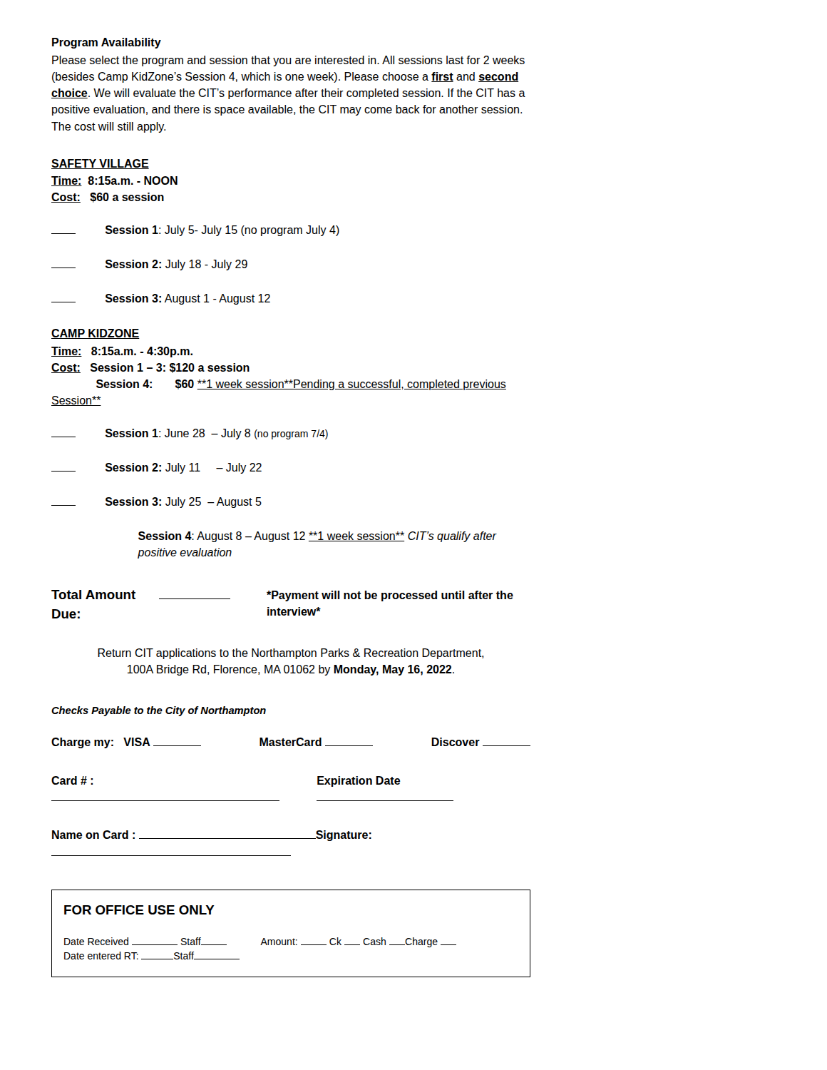Program Availability
Please select the program and session that you are interested in. All sessions last for 2 weeks (besides Camp KidZone’s Session 4, which is one week). Please choose a first and second choice. We will evaluate the CIT’s performance after their completed session. If the CIT has a positive evaluation, and there is space available, the CIT may come back for another session. The cost will still apply.
SAFETY VILLAGE
Time: 8:15a.m. - NOON
Cost: $60 a session
Session 1: July 5- July 15 (no program July 4)
Session 2: July 18 - July 29
Session 3: August 1 - August 12
CAMP KIDZONE
Time: 8:15a.m. - 4:30p.m.
Cost: Session 1 – 3: $120 a session
Session 4: $60 **1 week session**Pending a successful, completed previous Session**
Session 1: June 28 – July 8 (no program 7/4)
Session 2: July 11 – July 22
Session 3: July 25 – August 5
Session 4: August 8 – August 12 **1 week session** CIT’s qualify after positive evaluation
Total Amount Due: *Payment will not be processed until after the interview*
Return CIT applications to the Northampton Parks & Recreation Department,
100A Bridge Rd, Florence, MA 01062 by Monday, May 16, 2022.
Checks Payable to the City of Northampton
Charge my: VISA MasterCard Discover
Card # : Expiration Date
Name on Card : Signature:
FOR OFFICE USE ONLY
Date Received Staff Amount: Ck Cash Charge Date entered RT: Staff